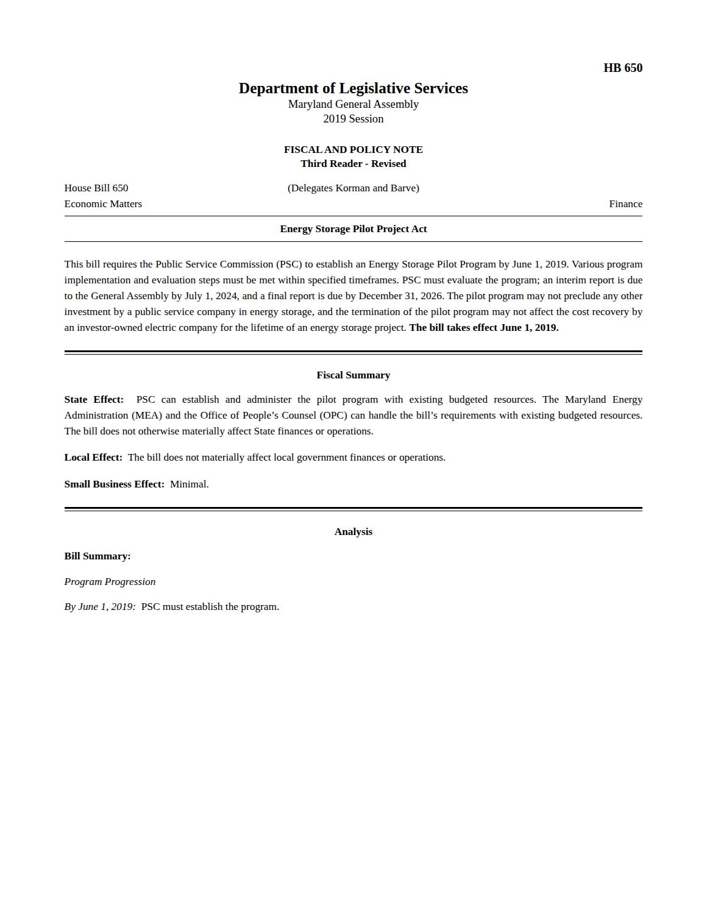HB 650
Department of Legislative Services
Maryland General Assembly
2019 Session
FISCAL AND POLICY NOTE Third Reader - Revised
| House Bill 650 | (Delegates Korman and Barve) | |
| Economic Matters | | Finance |
Energy Storage Pilot Project Act
This bill requires the Public Service Commission (PSC) to establish an Energy Storage Pilot Program by June 1, 2019. Various program implementation and evaluation steps must be met within specified timeframes. PSC must evaluate the program; an interim report is due to the General Assembly by July 1, 2024, and a final report is due by December 31, 2026. The pilot program may not preclude any other investment by a public service company in energy storage, and the termination of the pilot program may not affect the cost recovery by an investor-owned electric company for the lifetime of an energy storage project. The bill takes effect June 1, 2019.
Fiscal Summary
State Effect: PSC can establish and administer the pilot program with existing budgeted resources. The Maryland Energy Administration (MEA) and the Office of People’s Counsel (OPC) can handle the bill’s requirements with existing budgeted resources. The bill does not otherwise materially affect State finances or operations.
Local Effect: The bill does not materially affect local government finances or operations.
Small Business Effect: Minimal.
Analysis
Bill Summary:
Program Progression
By June 1, 2019: PSC must establish the program.